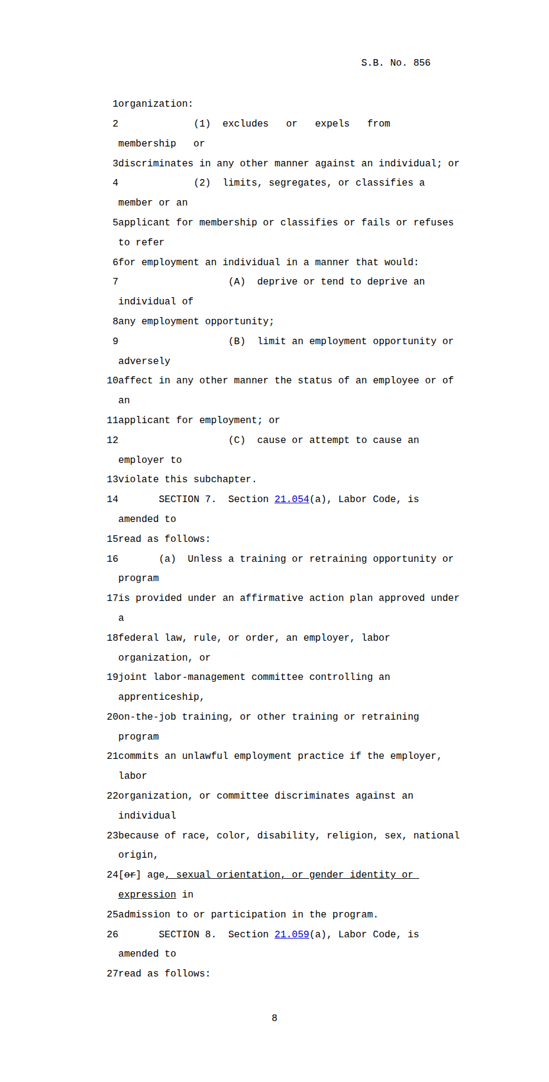S.B. No. 856
| 1 | organization: |
| 2 | (1) excludes or expels from membership or |
| 3 | discriminates in any other manner against an individual; or |
| 4 | (2) limits, segregates, or classifies a member or an |
| 5 | applicant for membership or classifies or fails or refuses to refer |
| 6 | for employment an individual in a manner that would: |
| 7 | (A) deprive or tend to deprive an individual of |
| 8 | any employment opportunity; |
| 9 | (B) limit an employment opportunity or adversely |
| 10 | affect in any other manner the status of an employee or of an |
| 11 | applicant for employment; or |
| 12 | (C) cause or attempt to cause an employer to |
| 13 | violate this subchapter. |
| 14 | SECTION 7. Section 21.054 (a), Labor Code, is amended to |
| 15 | read as follows: |
| 16 | (a) Unless a training or retraining opportunity or program |
| 17 | is provided under an affirmative action plan approved under a |
| 18 | federal law, rule, or order, an employer, labor organization, or |
| 19 | joint labor-management committee controlling an apprenticeship, |
| 20 | on-the-job training, or other training or retraining program |
| 21 | commits an unlawful employment practice if the employer, labor |
| 22 | organization, or committee discriminates against an individual |
| 23 | because of race, color, disability, religion, sex, national origin, |
| 24 | [ or ] age , sexual orientation, or gender identity or expression in |
| 25 | admission to or participation in the program. |
| 26 | SECTION 8. Section 21.059 (a), Labor Code, is amended to |
| 27 | read as follows: |
8